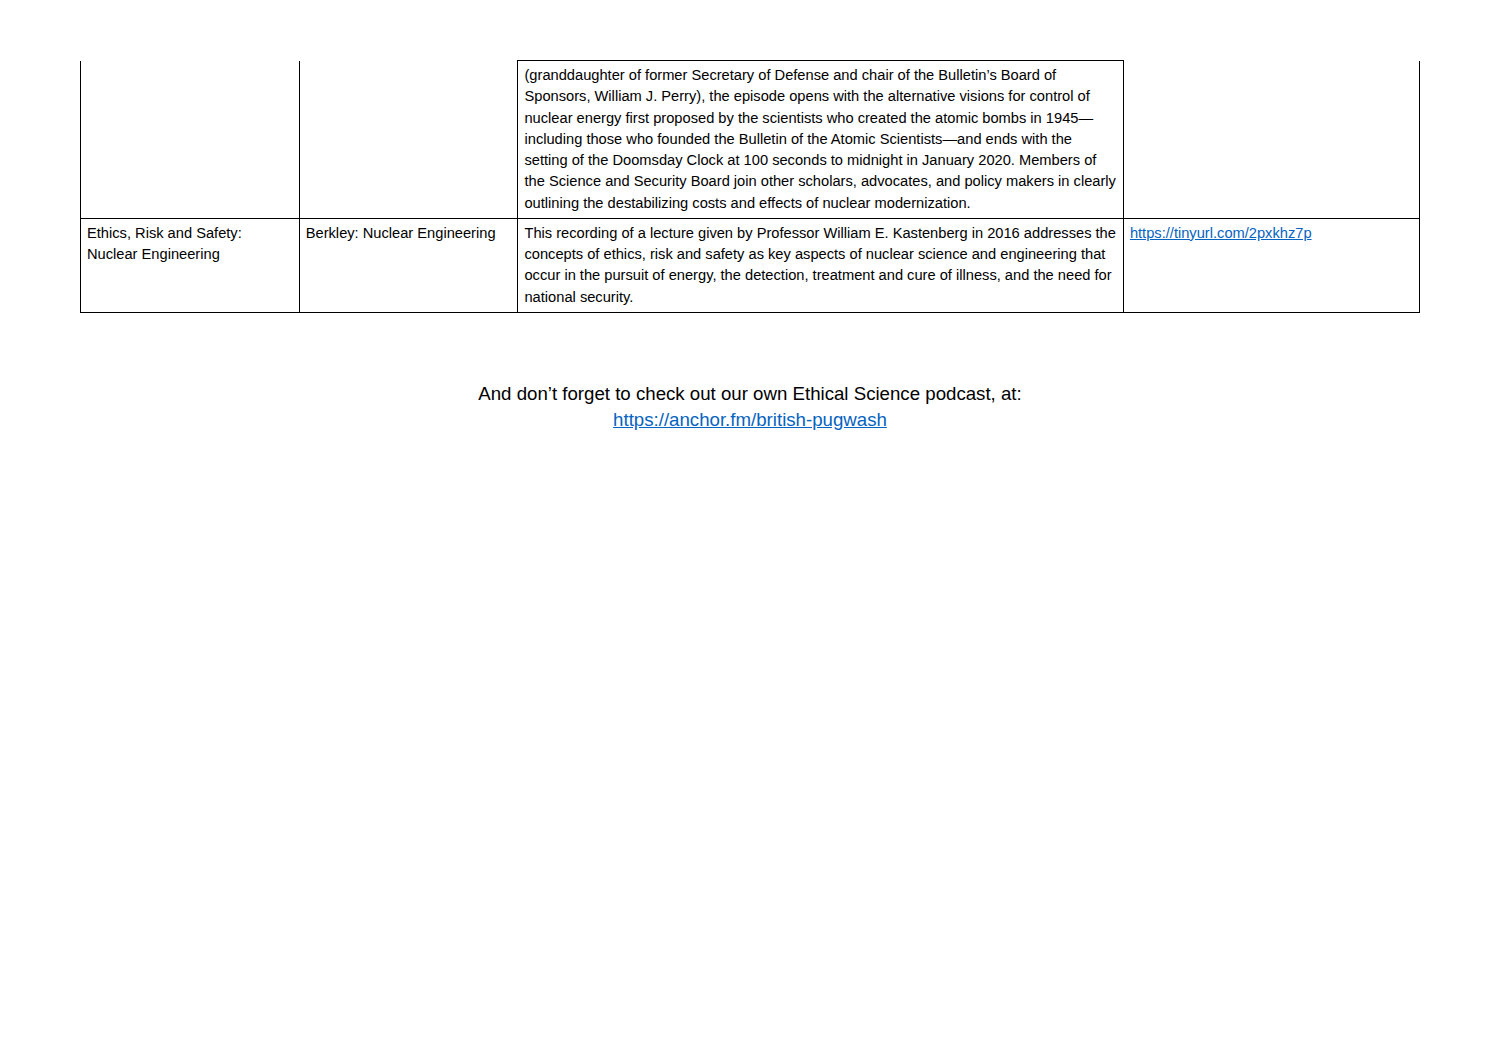| | | (granddaughter of former Secretary of Defense and chair of the Bulletin’s Board of Sponsors, William J. Perry), the episode opens with the alternative visions for control of nuclear energy first proposed by the scientists who created the atomic bombs in 1945—including those who founded the Bulletin of the Atomic Scientists—and ends with the setting of the Doomsday Clock at 100 seconds to midnight in January 2020. Members of the Science and Security Board join other scholars, advocates, and policy makers in clearly outlining the destabilizing costs and effects of nuclear modernization. | |
| Ethics, Risk and Safety: Nuclear Engineering | Berkley: Nuclear Engineering | This recording of a lecture given by Professor William E. Kastenberg in 2016 addresses the concepts of ethics, risk and safety as key aspects of nuclear science and engineering that occur in the pursuit of energy, the detection, treatment and cure of illness, and the need for national security. | https://tinyurl.com/2pxkhz7p |
And don’t forget to check out our own Ethical Science podcast, at:
https://anchor.fm/british-pugwash